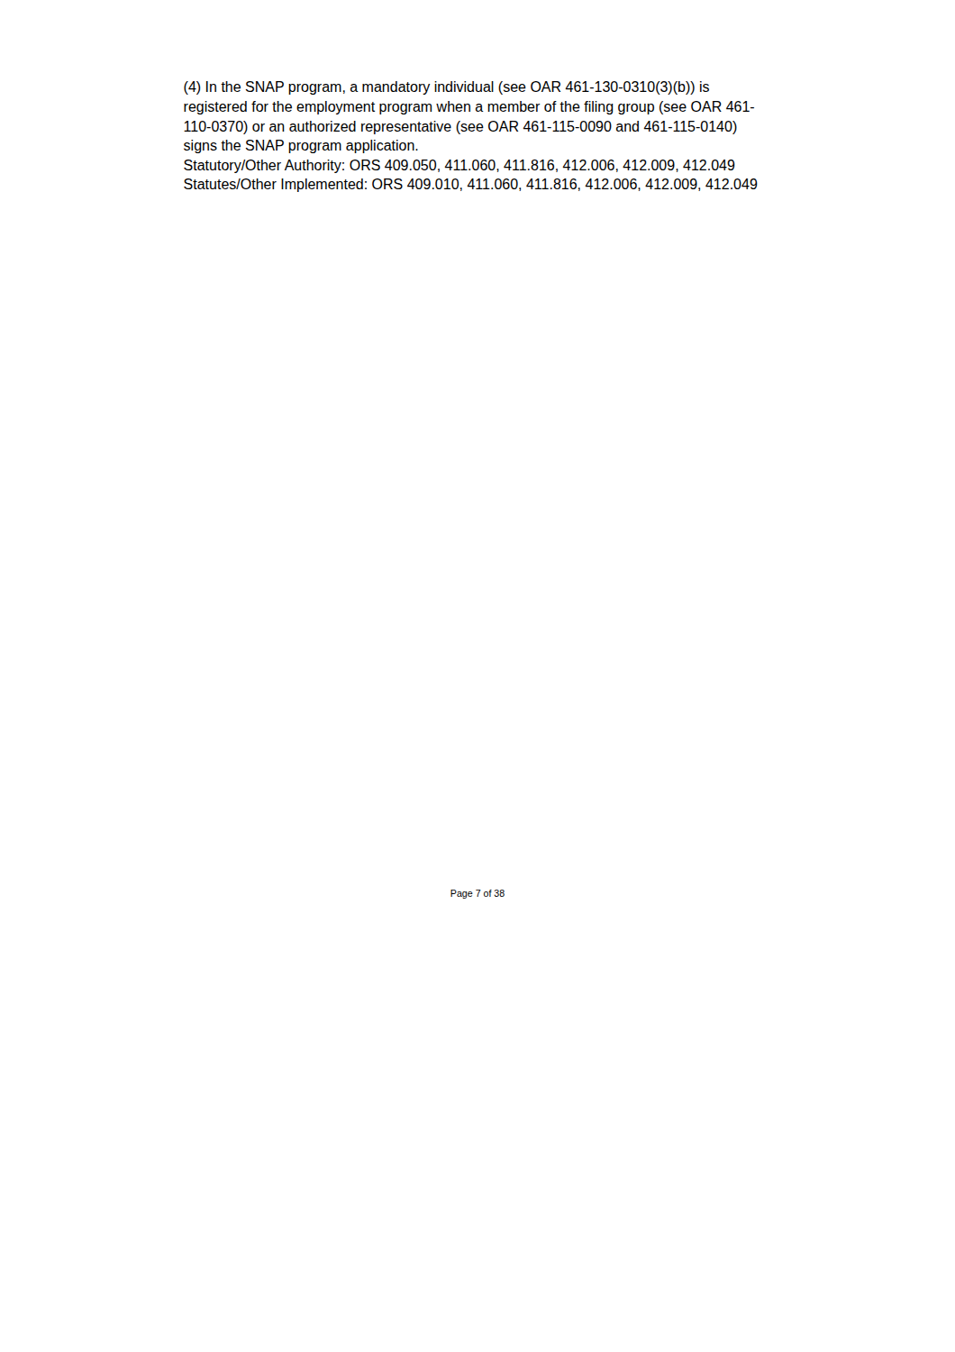(4) In the SNAP program, a mandatory individual (see OAR 461-130-0310(3)(b)) is registered for the employment program when a member of the filing group (see OAR 461-110-0370) or an authorized representative (see OAR 461-115-0090 and 461-115-0140) signs the SNAP program application.
Statutory/Other Authority: ORS 409.050, 411.060, 411.816, 412.006, 412.009, 412.049
Statutes/Other Implemented: ORS 409.010, 411.060, 411.816, 412.006, 412.009, 412.049
Page 7 of 38